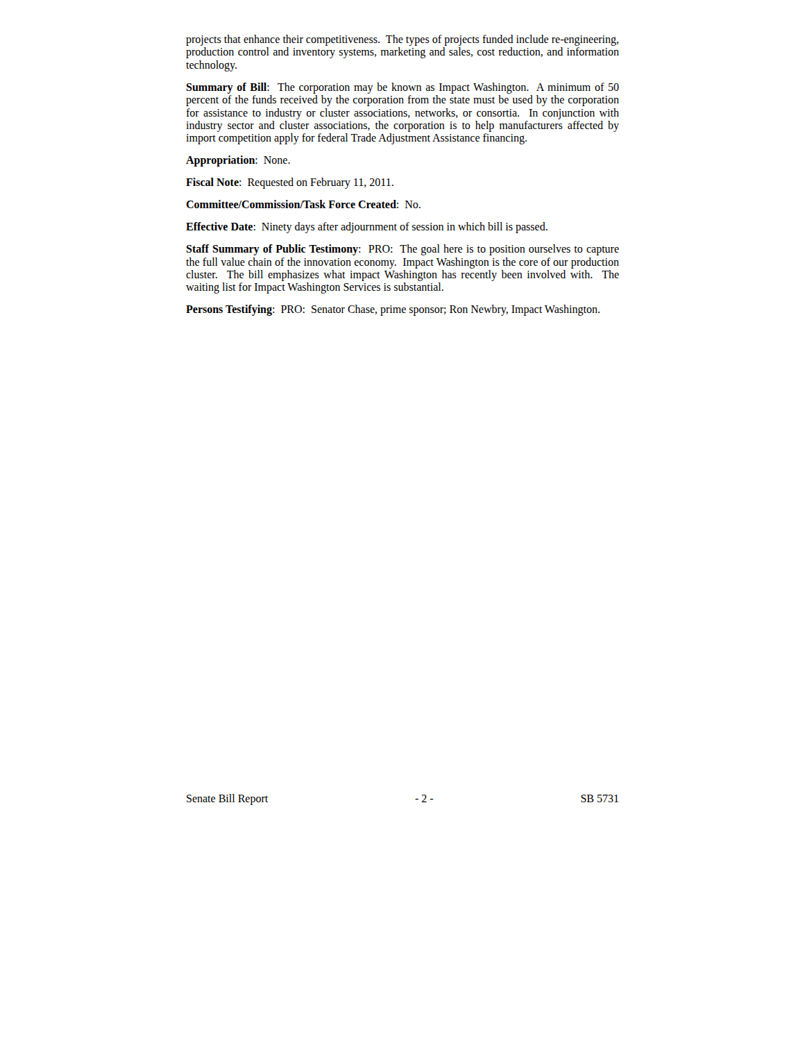projects that enhance their competitiveness. The types of projects funded include re-engineering, production control and inventory systems, marketing and sales, cost reduction, and information technology.
Summary of Bill: The corporation may be known as Impact Washington. A minimum of 50 percent of the funds received by the corporation from the state must be used by the corporation for assistance to industry or cluster associations, networks, or consortia. In conjunction with industry sector and cluster associations, the corporation is to help manufacturers affected by import competition apply for federal Trade Adjustment Assistance financing.
Appropriation: None.
Fiscal Note: Requested on February 11, 2011.
Committee/Commission/Task Force Created: No.
Effective Date: Ninety days after adjournment of session in which bill is passed.
Staff Summary of Public Testimony: PRO: The goal here is to position ourselves to capture the full value chain of the innovation economy. Impact Washington is the core of our production cluster. The bill emphasizes what impact Washington has recently been involved with. The waiting list for Impact Washington Services is substantial.
Persons Testifying: PRO: Senator Chase, prime sponsor; Ron Newbry, Impact Washington.
Senate Bill Report
- 2 -
SB 5731